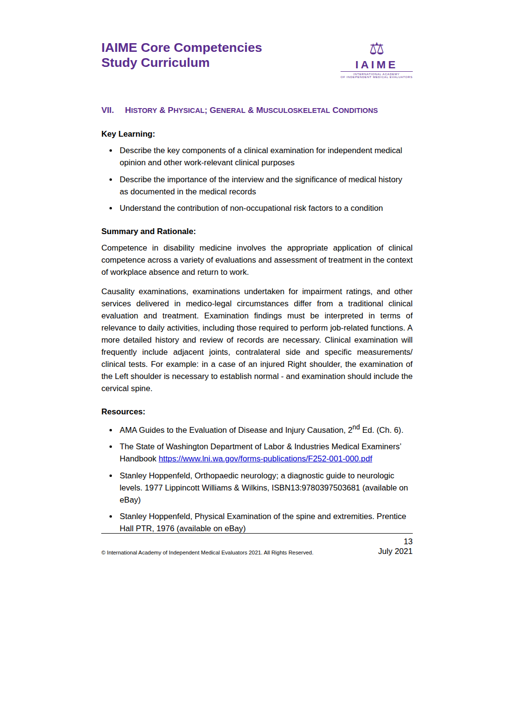IAIME Core Competencies
Study Curriculum
⚖ IAIME INTERNATIONAL ACADEMY
OF INDEPENDENT MEDICAL EVALUATORS
VII. HISTORY & PHYSICAL; GENERAL & MUSCULOSKELETAL CONDITIONS
Key Learning:
Describe the key components of a clinical examination for independent medical opinion and other work-relevant clinical purposes
Describe the importance of the interview and the significance of medical history as documented in the medical records
Understand the contribution of non-occupational risk factors to a condition
Summary and Rationale:
Competence in disability medicine involves the appropriate application of clinical competence across a variety of evaluations and assessment of treatment in the context of workplace absence and return to work.
Causality examinations, examinations undertaken for impairment ratings, and other services delivered in medico-legal circumstances differ from a traditional clinical evaluation and treatment. Examination findings must be interpreted in terms of relevance to daily activities, including those required to perform job-related functions. A more detailed history and review of records are necessary. Clinical examination will frequently include adjacent joints, contralateral side and specific measurements/ clinical tests. For example: in a case of an injured Right shoulder, the examination of the Left shoulder is necessary to establish normal - and examination should include the cervical spine.
Resources:
AMA Guides to the Evaluation of Disease and Injury Causation, 2nd Ed. (Ch. 6).
The State of Washington Department of Labor & Industries Medical Examiners’ Handbook https://www.lni.wa.gov/forms-publications/F252-001-000.pdf
Stanley Hoppenfeld, Orthopaedic neurology; a diagnostic guide to neurologic levels. 1977 Lippincott Williams & Wilkins, ISBN13:9780397503681 (available on eBay)
Stanley Hoppenfeld, Physical Examination of the spine and extremities. Prentice Hall PTR, 1976 (available on eBay)
© International Academy of Independent Medical Evaluators 2021. All Rights Reserved.
13 July 2021